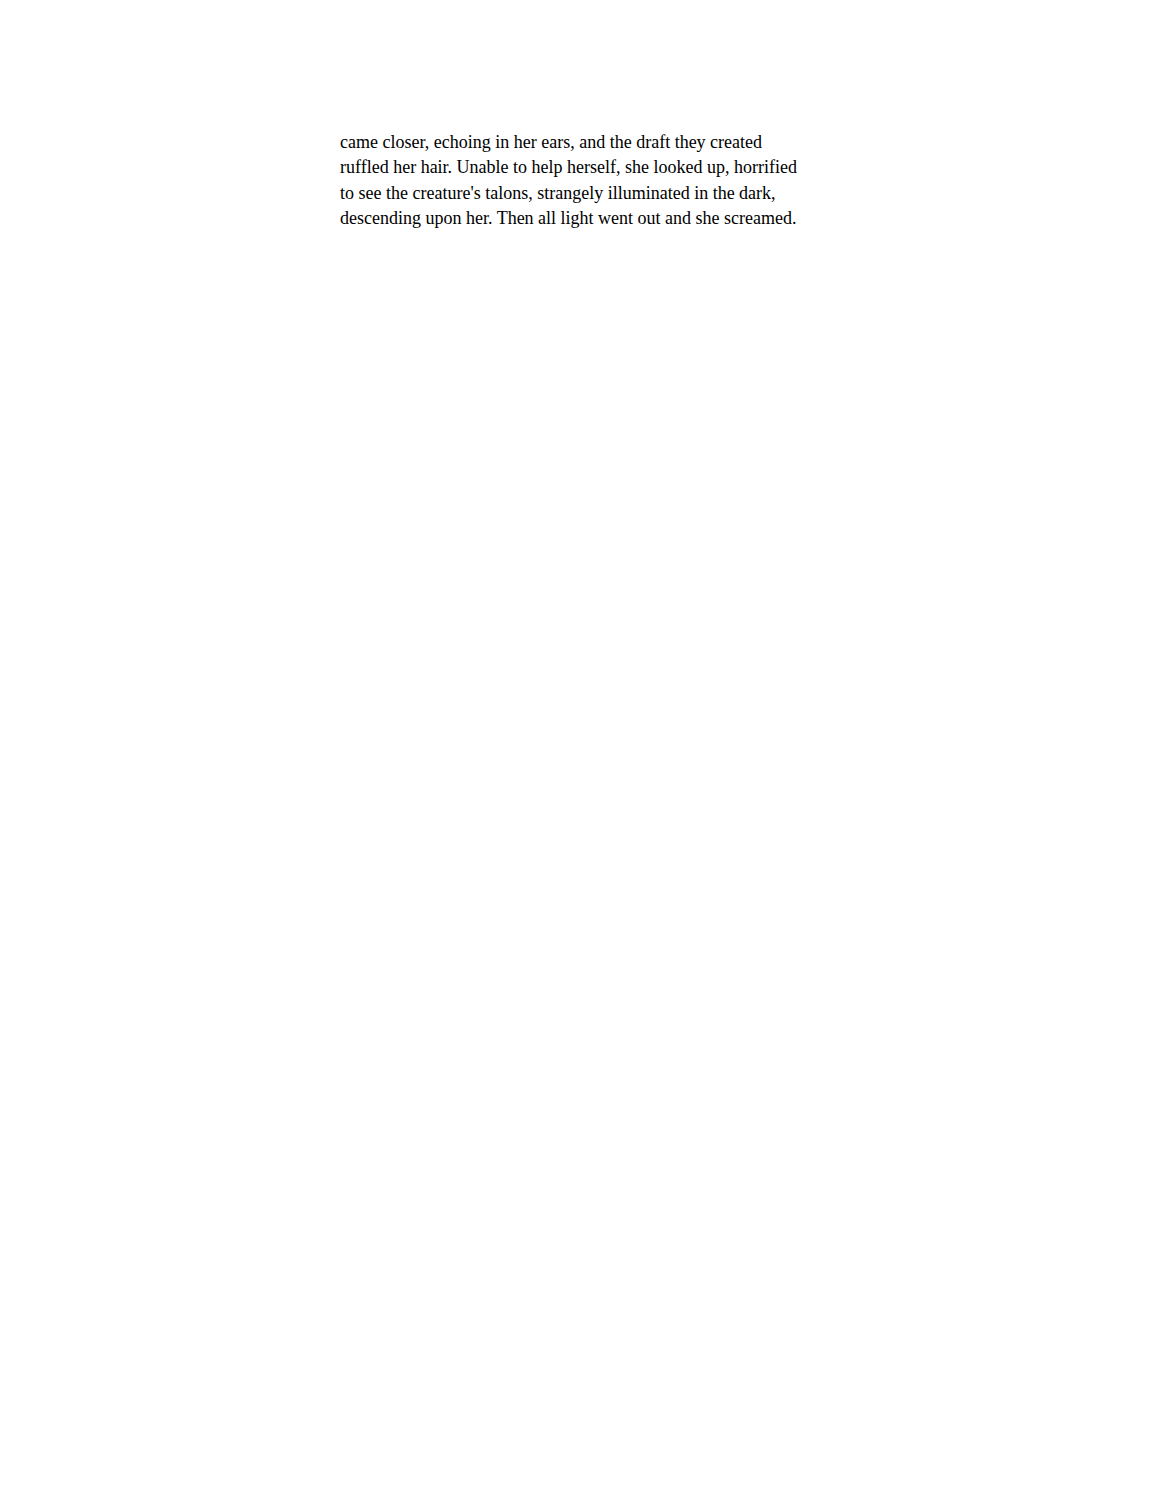came closer, echoing in her ears, and the draft they created ruffled her hair. Unable to help herself, she looked up, horrified to see the creature's talons, strangely illuminated in the dark, descending upon her. Then all light went out and she screamed.